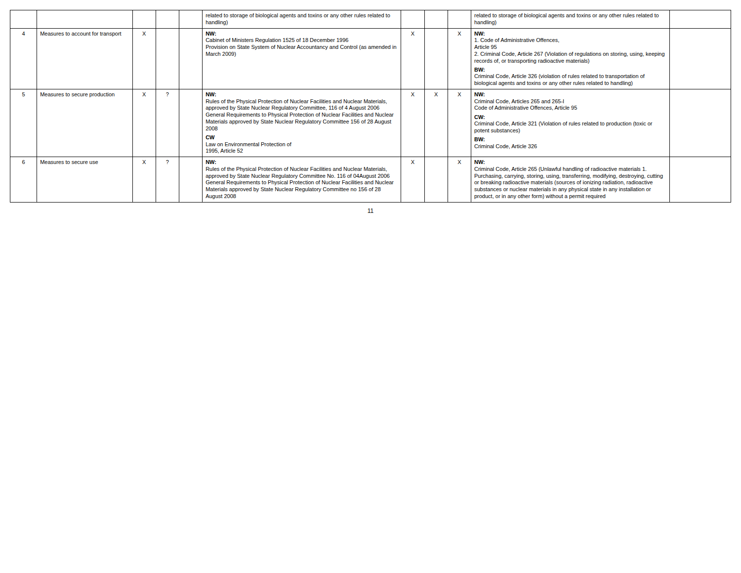| | | | | | related to storage of biological agents and toxins or any other rules related to handling) | | | | related to storage of biological agents and toxins or any other rules related to handling) | |
| 4 | Measures to account for transport | X | | | NW: Cabinet of Ministers Regulation 1525 of 18 December 1996 Provision on State System of Nuclear Accountancy and Control (as amended in March 2009) | X | | X | NW: 1. Code of Administrative Offences, Article 95 2. Criminal Code, Article 267 (Violation of regulations on storing, using, keeping records of, or transporting radioactive materials) BW: Criminal Code, Article 326 (violation of rules related to transportation of biological agents and toxins or any other rules related to handling) | |
| 5 | Measures to secure production | X | ? | | NW: Rules of the Physical Protection of Nuclear Facilities and Nuclear Materials, approved by State Nuclear Regulatory Committee, 116 of 4 August 2006 General Requirements to Physical Protection of Nuclear Facilities and Nuclear Materials approved by State Nuclear Regulatory Committee 156 of 28 August 2008 CW Law on Environmental Protection of 1995, Article 52 | X | X | X | NW: Criminal Code, Articles 265 and 265-I Code of Administrative Offences, Article 95 CW: Criminal Code, Article 321 (Violation of rules related to production (toxic or potent substances) BW: Criminal Code, Article 326 | |
| 6 | Measures to secure use | X | ? | | NW: Rules of the Physical Protection of Nuclear Facilities and Nuclear Materials, approved by State Nuclear Regulatory Committee No. 116 of 04August 2006 General Requirements to Physical Protection of Nuclear Facilities and Nuclear Materials approved by State Nuclear Regulatory Committee no 156 of 28 August 2008 | X | | X | NW: Criminal Code, Article 265 (Unlawful handling of radioactive materials 1. Purchasing, carrying, storing, using, transferring, modifying, destroying, cutting or breaking radioactive materials (sources of ionizing radiation, radioactive substances or nuclear materials in any physical state in any installation or product, or in any other form) without a permit required | |
11